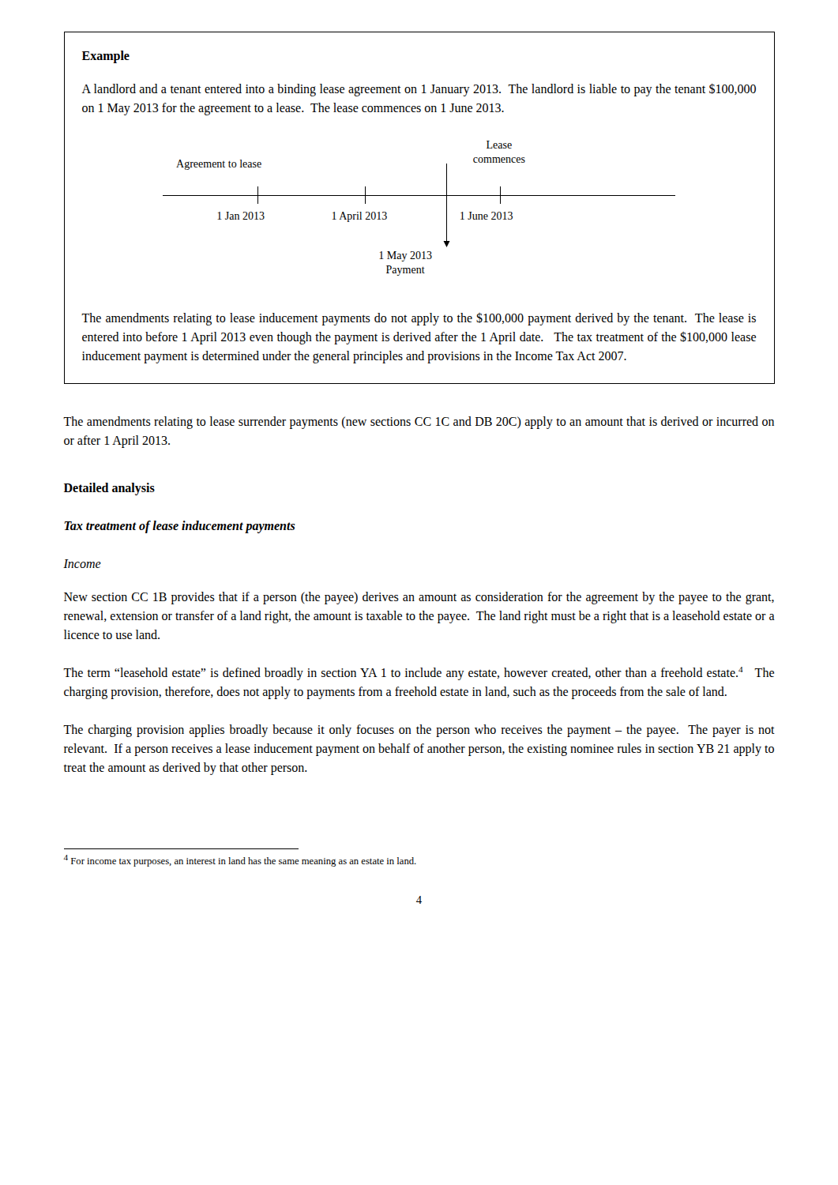Example
A landlord and a tenant entered into a binding lease agreement on 1 January 2013. The landlord is liable to pay the tenant $100,000 on 1 May 2013 for the agreement to a lease. The lease commences on 1 June 2013.
Agreement to lease
Lease
commences
1 Jan 2013
1 April 2013
1 June 2013
1 May 2013
Payment
The amendments relating to lease inducement payments do not apply to the $100,000 payment derived by the tenant. The lease is entered into before 1 April 2013 even though the payment is derived after the 1 April date. The tax treatment of the $100,000 lease inducement payment is determined under the general principles and provisions in the Income Tax Act 2007.
The amendments relating to lease surrender payments (new sections CC 1C and DB 20C) apply to an amount that is derived or incurred on or after 1 April 2013.
Detailed analysis
Tax treatment of lease inducement payments
Income
New section CC 1B provides that if a person (the payee) derives an amount as consideration for the agreement by the payee to the grant, renewal, extension or transfer of a land right, the amount is taxable to the payee. The land right must be a right that is a leasehold estate or a licence to use land.
The term “leasehold estate” is defined broadly in section YA 1 to include any estate, however created, other than a freehold estate.4 The charging provision, therefore, does not apply to payments from a freehold estate in land, such as the proceeds from the sale of land.
The charging provision applies broadly because it only focuses on the person who receives the payment – the payee. The payer is not relevant. If a person receives a lease inducement payment on behalf of another person, the existing nominee rules in section YB 21 apply to treat the amount as derived by that other person.
4 For income tax purposes, an interest in land has the same meaning as an estate in land.
4